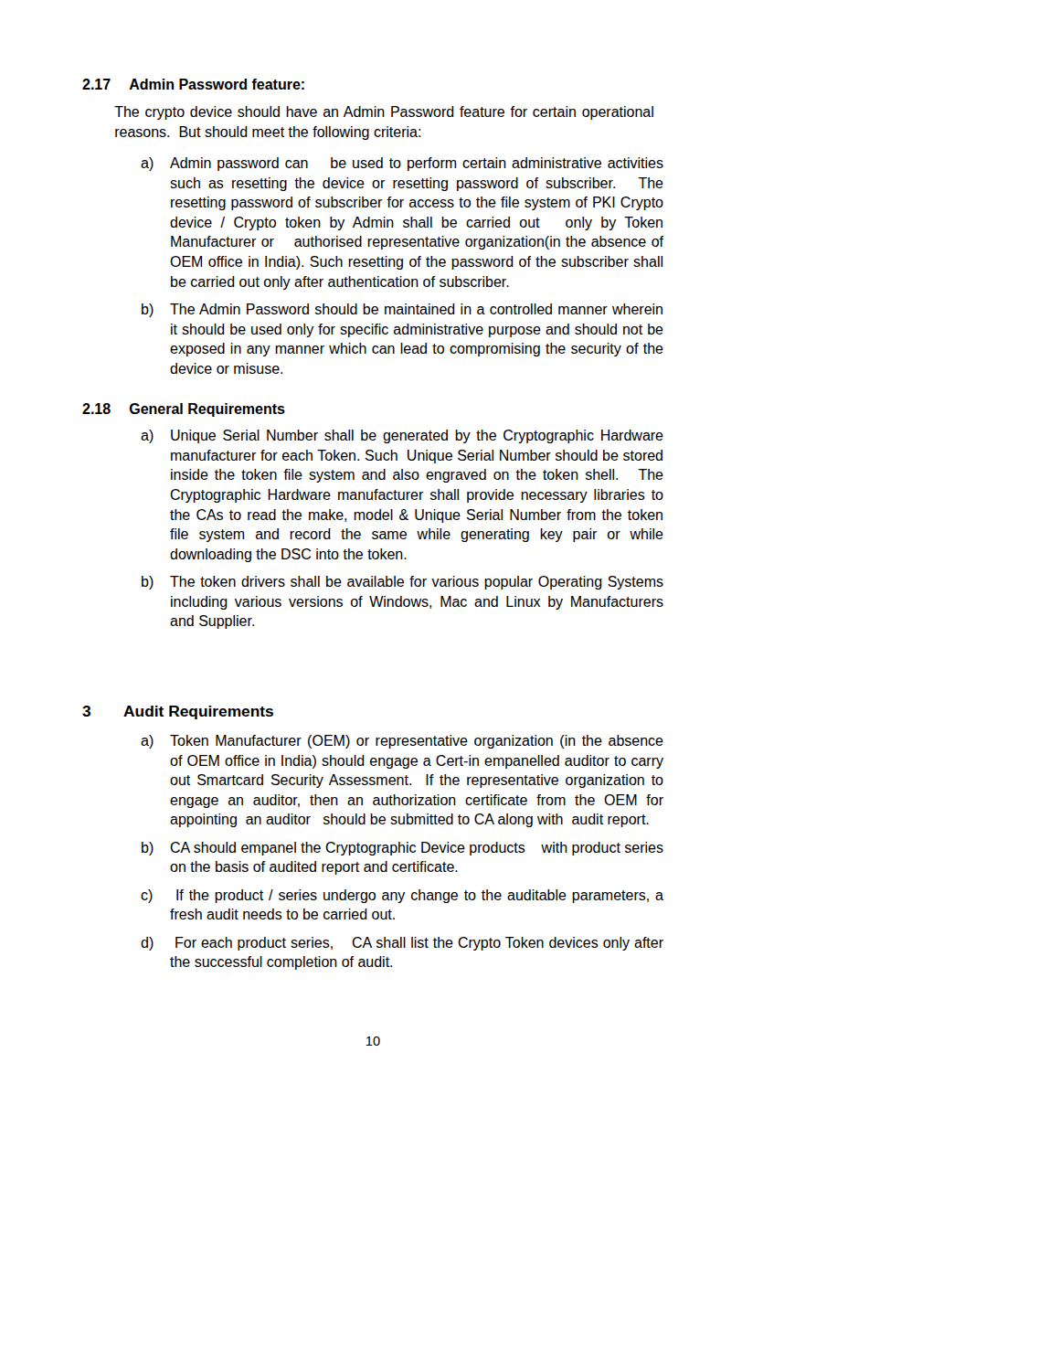2.17 Admin Password feature:
The crypto device should have an Admin Password feature for certain operational reasons. But should meet the following criteria:
Admin password can be used to perform certain administrative activities such as resetting the device or resetting password of subscriber. The resetting password of subscriber for access to the file system of PKI Crypto device / Crypto token by Admin shall be carried out only by Token Manufacturer or authorised representative organization(in the absence of OEM office in India). Such resetting of the password of the subscriber shall be carried out only after authentication of subscriber.
The Admin Password should be maintained in a controlled manner wherein it should be used only for specific administrative purpose and should not be exposed in any manner which can lead to compromising the security of the device or misuse.
2.18 General Requirements
Unique Serial Number shall be generated by the Cryptographic Hardware manufacturer for each Token. Such Unique Serial Number should be stored inside the token file system and also engraved on the token shell. The Cryptographic Hardware manufacturer shall provide necessary libraries to the CAs to read the make, model & Unique Serial Number from the token file system and record the same while generating key pair or while downloading the DSC into the token.
The token drivers shall be available for various popular Operating Systems including various versions of Windows, Mac and Linux by Manufacturers and Supplier.
3 Audit Requirements
Token Manufacturer (OEM) or representative organization (in the absence of OEM office in India) should engage a Cert-in empanelled auditor to carry out Smartcard Security Assessment. If the representative organization to engage an auditor, then an authorization certificate from the OEM for appointing an auditor should be submitted to CA along with audit report.
CA should empanel the Cryptographic Device products with product series on the basis of audited report and certificate.
If the product / series undergo any change to the auditable parameters, a fresh audit needs to be carried out.
For each product series, CA shall list the Crypto Token devices only after the successful completion of audit.
10